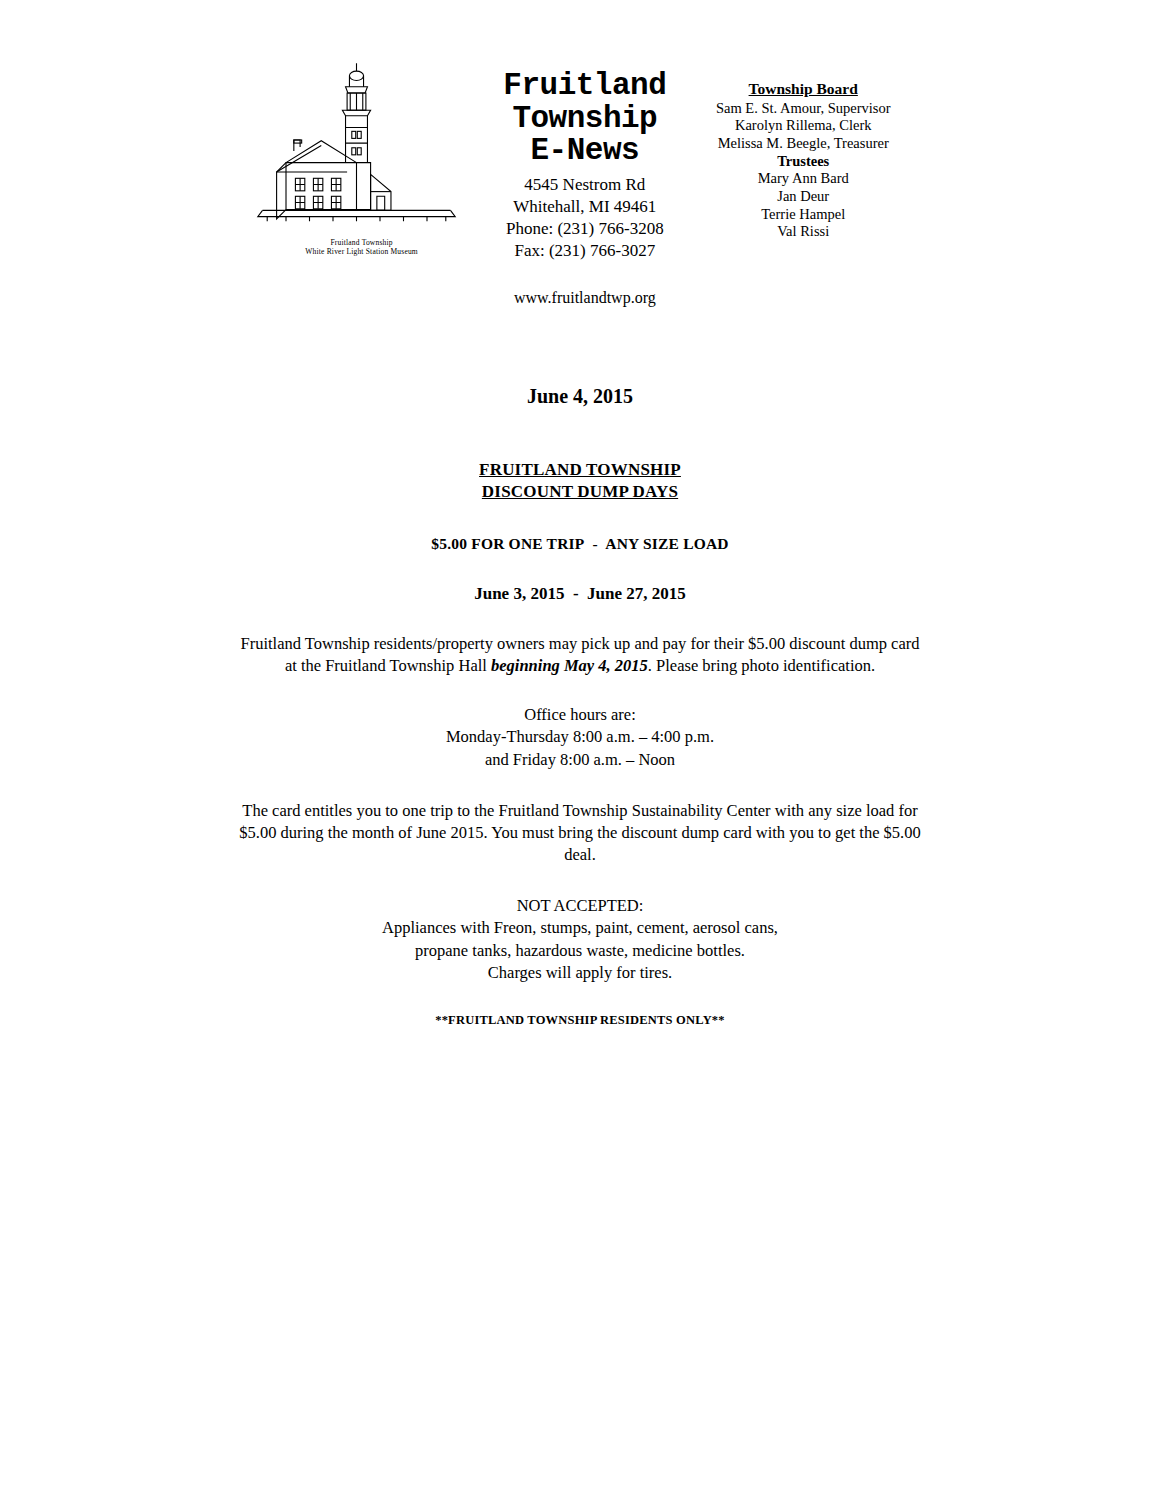Fruitland Township
White River Light Station Museum
Fruitland Township
E-News
4545 Nestrom Rd
Whitehall, MI 49461
Phone: (231) 766-3208
Fax: (231) 766-3027
www.fruitlandtwp.org
Township Board Sam E. St. Amour, Supervisor
Karolyn Rillema, Clerk
Melissa M. Beegle, Treasurer
Trustees Mary Ann Bard
Jan Deur
Terrie Hampel
Val Rissi
June 4, 2015
FRUITLAND TOWNSHIP
DISCOUNT DUMP DAYS
$5.00 FOR ONE TRIP - ANY SIZE LOAD
June 3, 2015 - June 27, 2015
Fruitland Township residents/property owners may pick up and pay for their $5.00 discount dump card at the Fruitland Township Hall beginning May 4, 2015. Please bring photo identification.
Office hours are:
Monday-Thursday 8:00 a.m. – 4:00 p.m.
and Friday 8:00 a.m. – Noon
The card entitles you to one trip to the Fruitland Township Sustainability Center with any size load for $5.00 during the month of June 2015. You must bring the discount dump card with you to get the $5.00 deal.
NOT ACCEPTED:
Appliances with Freon, stumps, paint, cement, aerosol cans,
propane tanks, hazardous waste, medicine bottles.
Charges will apply for tires.
**FRUITLAND TOWNSHIP RESIDENTS ONLY**